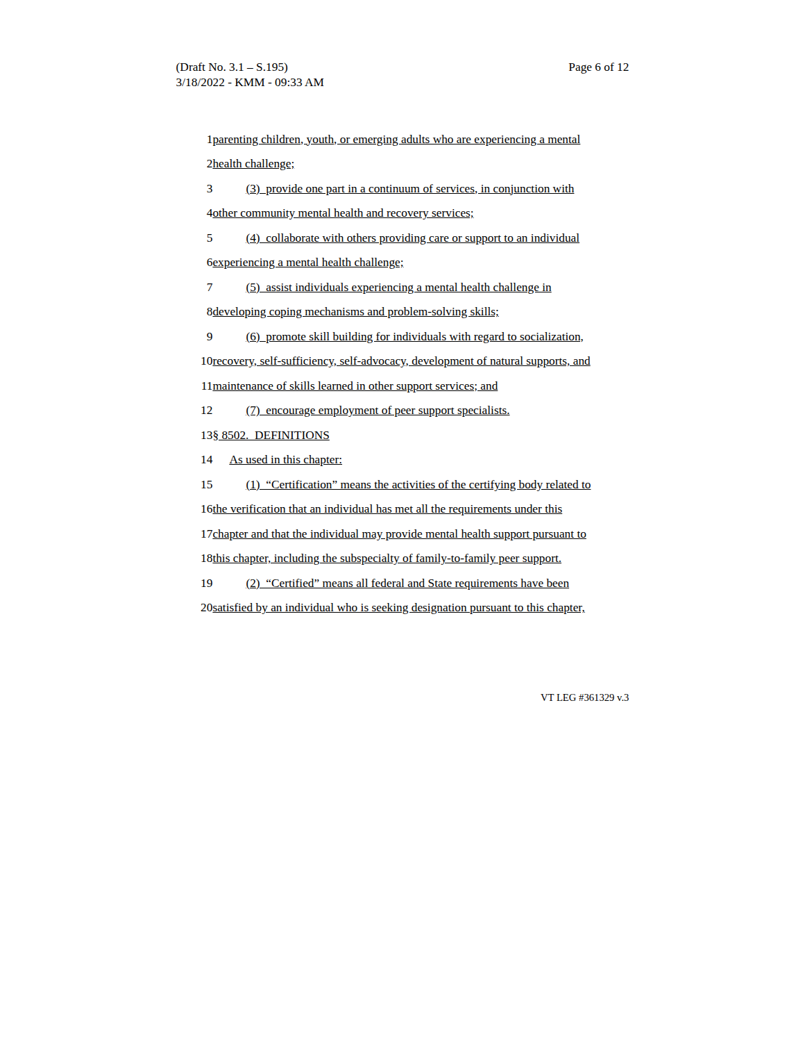(Draft No. 3.1 – S.195)
3/18/2022 - KMM - 09:33 AM
Page 6 of 12
| 1 | parenting children, youth, or emerging adults who are experiencing a mental |
| 2 | health challenge; |
| 3 | (3) provide one part in a continuum of services, in conjunction with |
| 4 | other community mental health and recovery services; |
| 5 | (4) collaborate with others providing care or support to an individual |
| 6 | experiencing a mental health challenge; |
| 7 | (5) assist individuals experiencing a mental health challenge in |
| 8 | developing coping mechanisms and problem-solving skills; |
| 9 | (6) promote skill building for individuals with regard to socialization, |
| 10 | recovery, self-sufficiency, self-advocacy, development of natural supports, and |
| 11 | maintenance of skills learned in other support services; and |
| 12 | (7) encourage employment of peer support specialists. |
| 13 | § 8502. DEFINITIONS |
| 14 | As used in this chapter: |
| 15 | (1) “Certification” means the activities of the certifying body related to |
| 16 | the verification that an individual has met all the requirements under this |
| 17 | chapter and that the individual may provide mental health support pursuant to |
| 18 | this chapter, including the subspecialty of family-to-family peer support. |
| 19 | (2) “Certified” means all federal and State requirements have been |
| 20 | satisfied by an individual who is seeking designation pursuant to this chapter, |
VT LEG #361329 v.3